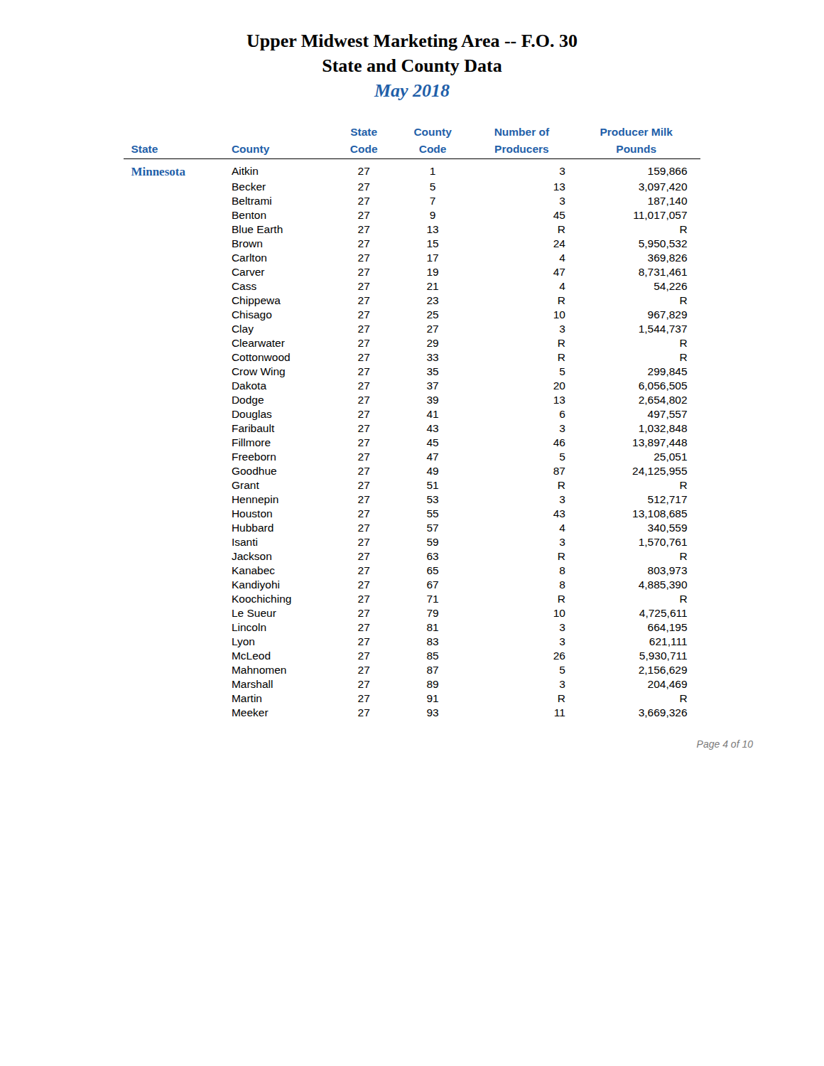Upper Midwest Marketing Area -- F.O. 30
State and County Data
May 2018
| | | State | County | Number of | Producer Milk |
| --- | --- | --- | --- | --- | --- |
| State | County | Code | Code | Producers | Pounds |
| Minnesota | Aitkin | 27 | 1 | 3 | 159,866 |
| | Becker | 27 | 5 | 13 | 3,097,420 |
| | Beltrami | 27 | 7 | 3 | 187,140 |
| | Benton | 27 | 9 | 45 | 11,017,057 |
| | Blue Earth | 27 | 13 | R | R |
| | Brown | 27 | 15 | 24 | 5,950,532 |
| | Carlton | 27 | 17 | 4 | 369,826 |
| | Carver | 27 | 19 | 47 | 8,731,461 |
| | Cass | 27 | 21 | 4 | 54,226 |
| | Chippewa | 27 | 23 | R | R |
| | Chisago | 27 | 25 | 10 | 967,829 |
| | Clay | 27 | 27 | 3 | 1,544,737 |
| | Clearwater | 27 | 29 | R | R |
| | Cottonwood | 27 | 33 | R | R |
| | Crow Wing | 27 | 35 | 5 | 299,845 |
| | Dakota | 27 | 37 | 20 | 6,056,505 |
| | Dodge | 27 | 39 | 13 | 2,654,802 |
| | Douglas | 27 | 41 | 6 | 497,557 |
| | Faribault | 27 | 43 | 3 | 1,032,848 |
| | Fillmore | 27 | 45 | 46 | 13,897,448 |
| | Freeborn | 27 | 47 | 5 | 25,051 |
| | Goodhue | 27 | 49 | 87 | 24,125,955 |
| | Grant | 27 | 51 | R | R |
| | Hennepin | 27 | 53 | 3 | 512,717 |
| | Houston | 27 | 55 | 43 | 13,108,685 |
| | Hubbard | 27 | 57 | 4 | 340,559 |
| | Isanti | 27 | 59 | 3 | 1,570,761 |
| | Jackson | 27 | 63 | R | R |
| | Kanabec | 27 | 65 | 8 | 803,973 |
| | Kandiyohi | 27 | 67 | 8 | 4,885,390 |
| | Koochiching | 27 | 71 | R | R |
| | Le Sueur | 27 | 79 | 10 | 4,725,611 |
| | Lincoln | 27 | 81 | 3 | 664,195 |
| | Lyon | 27 | 83 | 3 | 621,111 |
| | McLeod | 27 | 85 | 26 | 5,930,711 |
| | Mahnomen | 27 | 87 | 5 | 2,156,629 |
| | Marshall | 27 | 89 | 3 | 204,469 |
| | Martin | 27 | 91 | R | R |
| | Meeker | 27 | 93 | 11 | 3,669,326 |
Page 4 of 10